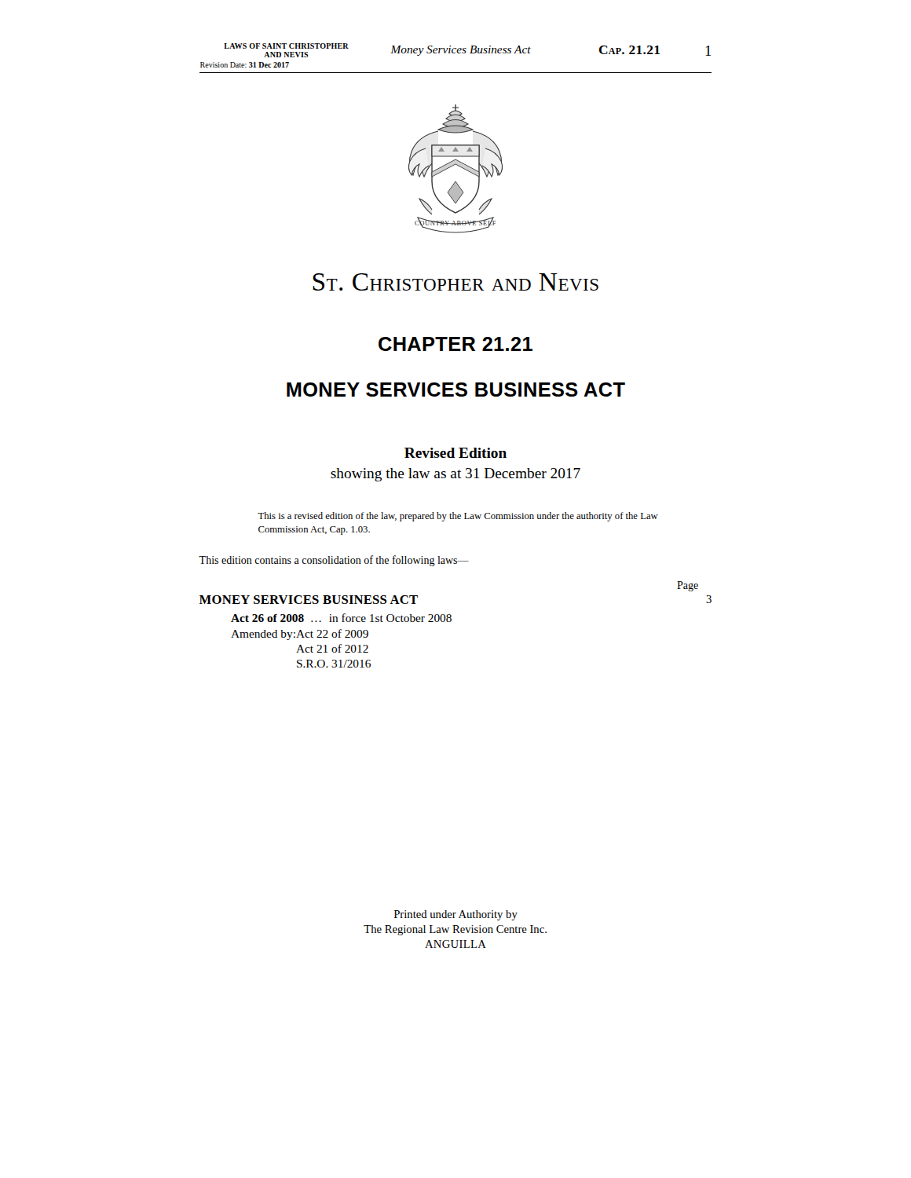| Laws of Saint Christopher and Nevis | Money Services Business Act | Cap. 21.21 | 1 |
Revision Date: 31 Dec 2017
COUNTRY ABOVE SELF
St. Christopher and Nevis
CHAPTER 21.21
MONEY SERVICES BUSINESS ACT
Revised Edition
showing the law as at 31 December 2017
This is a revised edition of the law, prepared by the Law Commission under the authority of the Law Commission Act, Cap. 1.03.
This edition contains a consolidation of the following laws—
Page
| MONEY SERVICES BUSINESS ACT | 3 |
Act 26 of 2008 … in force 1st October 2008
| Amended by: | Act 22 of 2009 |
| | Act 21 of 2012 |
| | S.R.O. 31/2016 |
Printed under Authority by
The Regional Law Revision Centre Inc.
ANGUILLA